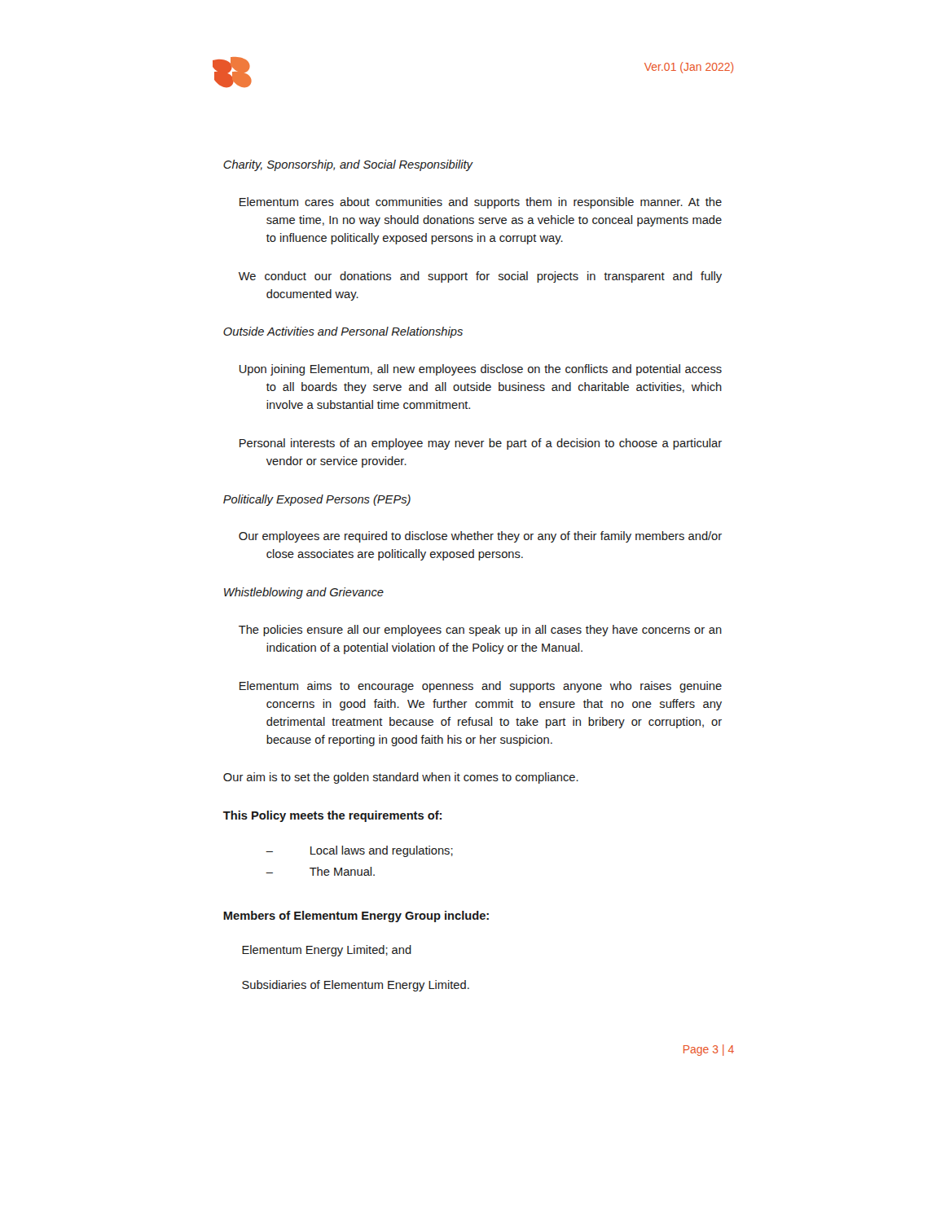Ver.01 (Jan 2022)
Charity, Sponsorship, and Social Responsibility
Elementum cares about communities and supports them in responsible manner. At the same time, In no way should donations serve as a vehicle to conceal payments made to influence politically exposed persons in a corrupt way.
We conduct our donations and support for social projects in transparent and fully documented way.
Outside Activities and Personal Relationships
Upon joining Elementum, all new employees disclose on the conflicts and potential access to all boards they serve and all outside business and charitable activities, which involve a substantial time commitment.
Personal interests of an employee may never be part of a decision to choose a particular vendor or service provider.
Politically Exposed Persons (PEPs)
Our employees are required to disclose whether they or any of their family members and/or close associates are politically exposed persons.
Whistleblowing and Grievance
The policies ensure all our employees can speak up in all cases they have concerns or an indication of a potential violation of the Policy or the Manual.
Elementum aims to encourage openness and supports anyone who raises genuine concerns in good faith. We further commit to ensure that no one suffers any detrimental treatment because of refusal to take part in bribery or corruption, or because of reporting in good faith his or her suspicion.
Our aim is to set the golden standard when it comes to compliance.
This Policy meets the requirements of:
Local laws and regulations;
The Manual.
Members of Elementum Energy Group include:
Elementum Energy Limited; and
Subsidiaries of Elementum Energy Limited.
Page 3 | 4